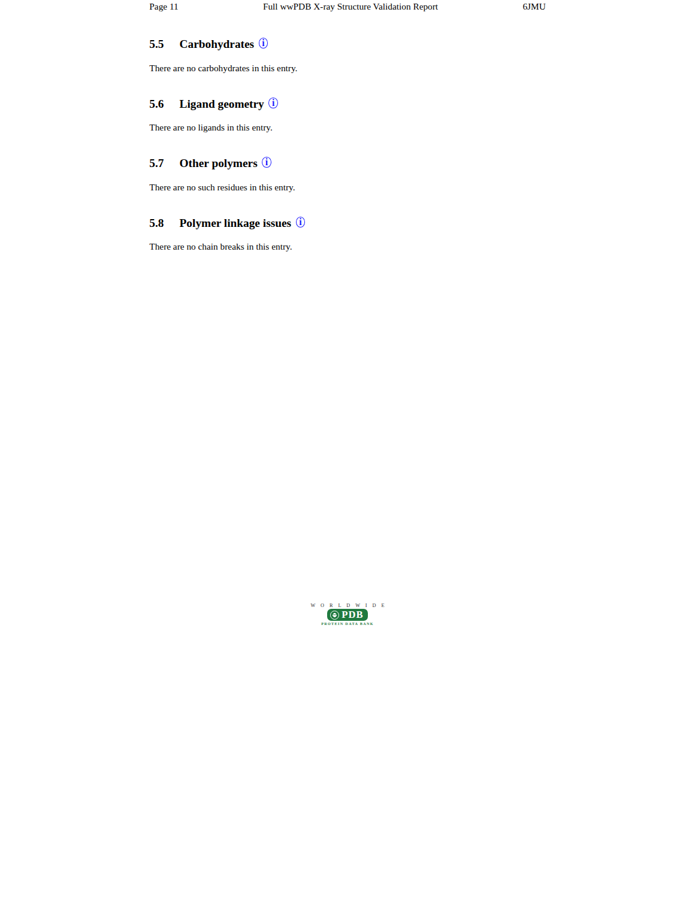Page 11
Full wwPDB X-ray Structure Validation Report
6JMU
5.5 Carbohydrates i
There are no carbohydrates in this entry.
5.6 Ligand geometry i
There are no ligands in this entry.
5.7 Other polymers i
There are no such residues in this entry.
5.8 Polymer linkage issues i
There are no chain breaks in this entry.
W O R L D W I D E
PDB
PROTEIN DATA BANK